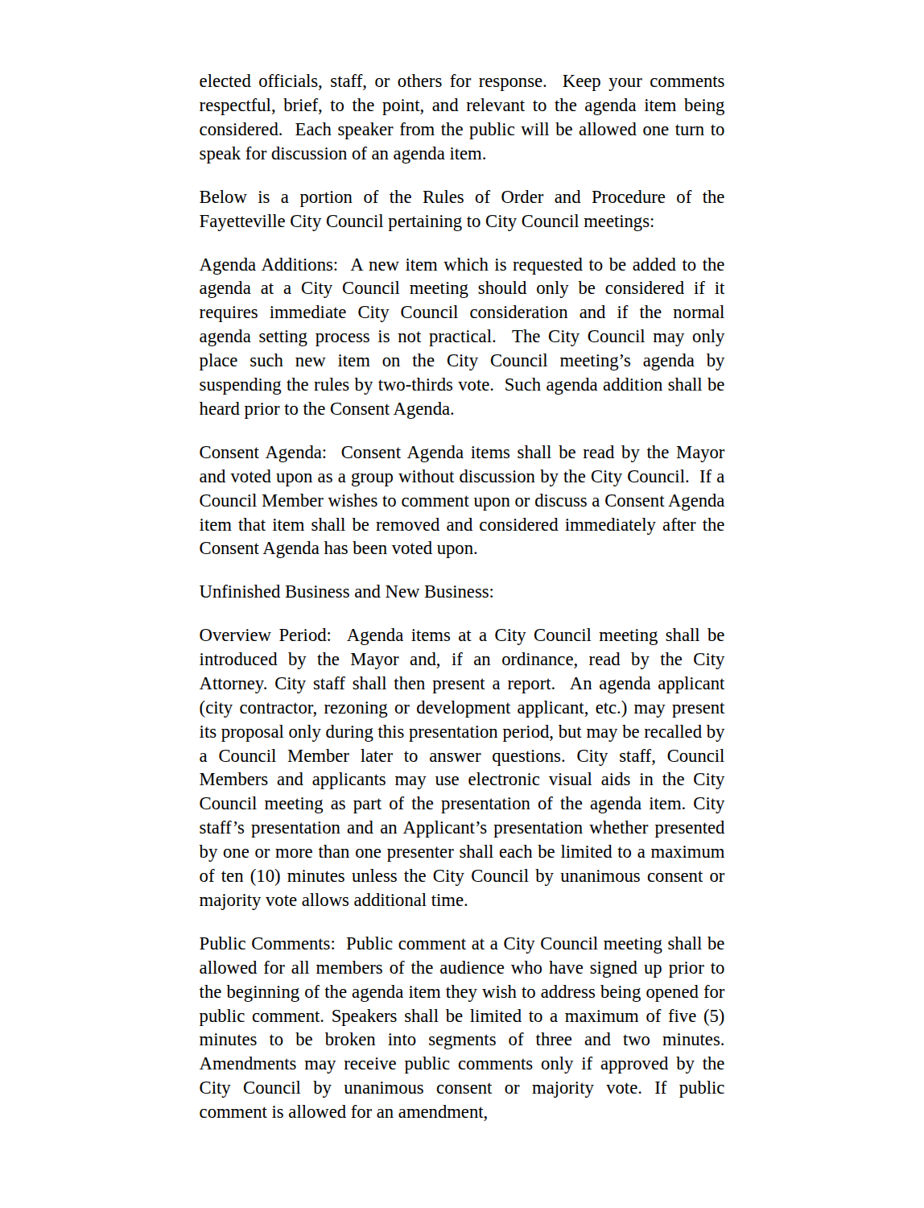elected officials, staff, or others for response. Keep your comments respectful, brief, to the point, and relevant to the agenda item being considered. Each speaker from the public will be allowed one turn to speak for discussion of an agenda item.
Below is a portion of the Rules of Order and Procedure of the Fayetteville City Council pertaining to City Council meetings:
Agenda Additions: A new item which is requested to be added to the agenda at a City Council meeting should only be considered if it requires immediate City Council consideration and if the normal agenda setting process is not practical. The City Council may only place such new item on the City Council meeting’s agenda by suspending the rules by two-thirds vote. Such agenda addition shall be heard prior to the Consent Agenda.
Consent Agenda: Consent Agenda items shall be read by the Mayor and voted upon as a group without discussion by the City Council. If a Council Member wishes to comment upon or discuss a Consent Agenda item that item shall be removed and considered immediately after the Consent Agenda has been voted upon.
Unfinished Business and New Business:
Overview Period: Agenda items at a City Council meeting shall be introduced by the Mayor and, if an ordinance, read by the City Attorney. City staff shall then present a report. An agenda applicant (city contractor, rezoning or development applicant, etc.) may present its proposal only during this presentation period, but may be recalled by a Council Member later to answer questions. City staff, Council Members and applicants may use electronic visual aids in the City Council meeting as part of the presentation of the agenda item. City staff’s presentation and an Applicant’s presentation whether presented by one or more than one presenter shall each be limited to a maximum of ten (10) minutes unless the City Council by unanimous consent or majority vote allows additional time.
Public Comments: Public comment at a City Council meeting shall be allowed for all members of the audience who have signed up prior to the beginning of the agenda item they wish to address being opened for public comment. Speakers shall be limited to a maximum of five (5) minutes to be broken into segments of three and two minutes. Amendments may receive public comments only if approved by the City Council by unanimous consent or majority vote. If public comment is allowed for an amendment,